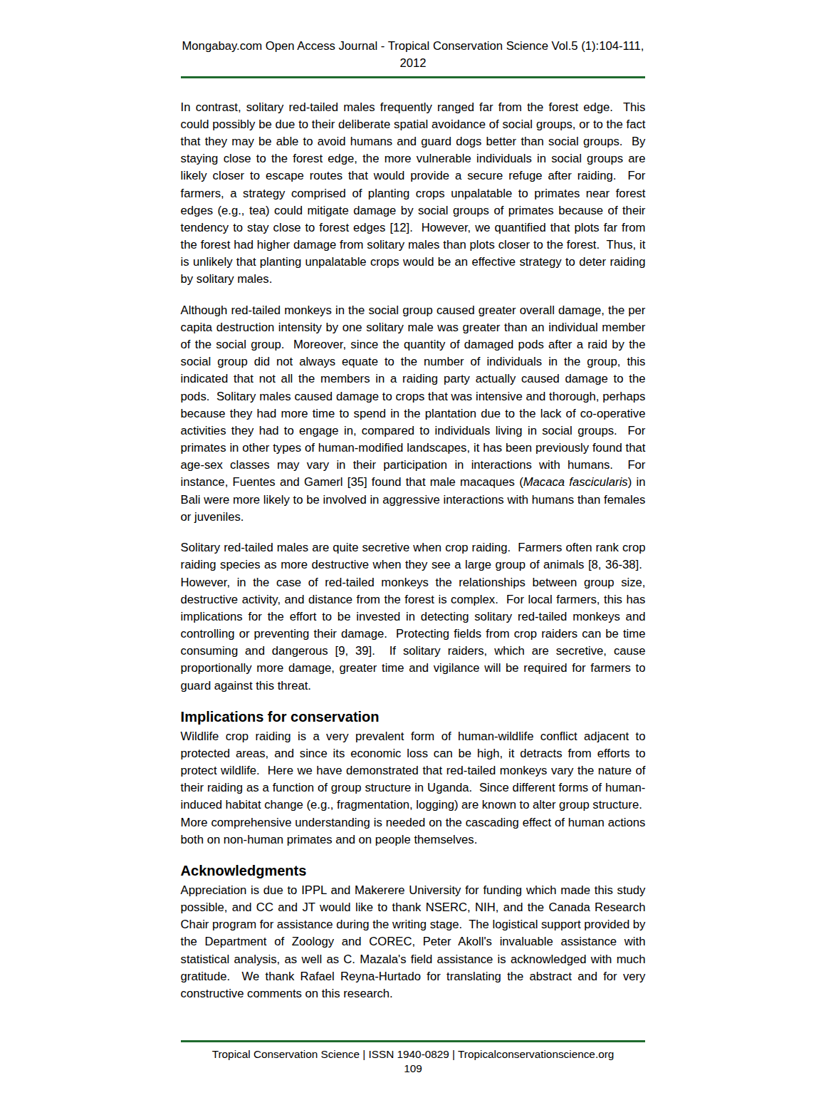Mongabay.com Open Access Journal - Tropical Conservation Science Vol.5 (1):104-111, 2012
In contrast, solitary red-tailed males frequently ranged far from the forest edge. This could possibly be due to their deliberate spatial avoidance of social groups, or to the fact that they may be able to avoid humans and guard dogs better than social groups. By staying close to the forest edge, the more vulnerable individuals in social groups are likely closer to escape routes that would provide a secure refuge after raiding. For farmers, a strategy comprised of planting crops unpalatable to primates near forest edges (e.g., tea) could mitigate damage by social groups of primates because of their tendency to stay close to forest edges [12]. However, we quantified that plots far from the forest had higher damage from solitary males than plots closer to the forest. Thus, it is unlikely that planting unpalatable crops would be an effective strategy to deter raiding by solitary males.
Although red-tailed monkeys in the social group caused greater overall damage, the per capita destruction intensity by one solitary male was greater than an individual member of the social group. Moreover, since the quantity of damaged pods after a raid by the social group did not always equate to the number of individuals in the group, this indicated that not all the members in a raiding party actually caused damage to the pods. Solitary males caused damage to crops that was intensive and thorough, perhaps because they had more time to spend in the plantation due to the lack of co-operative activities they had to engage in, compared to individuals living in social groups. For primates in other types of human-modified landscapes, it has been previously found that age-sex classes may vary in their participation in interactions with humans. For instance, Fuentes and Gamerl [35] found that male macaques (Macaca fascicularis) in Bali were more likely to be involved in aggressive interactions with humans than females or juveniles.
Solitary red-tailed males are quite secretive when crop raiding. Farmers often rank crop raiding species as more destructive when they see a large group of animals [8, 36-38]. However, in the case of red-tailed monkeys the relationships between group size, destructive activity, and distance from the forest is complex. For local farmers, this has implications for the effort to be invested in detecting solitary red-tailed monkeys and controlling or preventing their damage. Protecting fields from crop raiders can be time consuming and dangerous [9, 39]. If solitary raiders, which are secretive, cause proportionally more damage, greater time and vigilance will be required for farmers to guard against this threat.
Implications for conservation
Wildlife crop raiding is a very prevalent form of human-wildlife conflict adjacent to protected areas, and since its economic loss can be high, it detracts from efforts to protect wildlife. Here we have demonstrated that red-tailed monkeys vary the nature of their raiding as a function of group structure in Uganda. Since different forms of human-induced habitat change (e.g., fragmentation, logging) are known to alter group structure. More comprehensive understanding is needed on the cascading effect of human actions both on non-human primates and on people themselves.
Acknowledgments
Appreciation is due to IPPL and Makerere University for funding which made this study possible, and CC and JT would like to thank NSERC, NIH, and the Canada Research Chair program for assistance during the writing stage. The logistical support provided by the Department of Zoology and COREC, Peter Akoll's invaluable assistance with statistical analysis, as well as C. Mazala's field assistance is acknowledged with much gratitude. We thank Rafael Reyna-Hurtado for translating the abstract and for very constructive comments on this research.
Tropical Conservation Science | ISSN 1940-0829 | Tropicalconservationscience.org 109